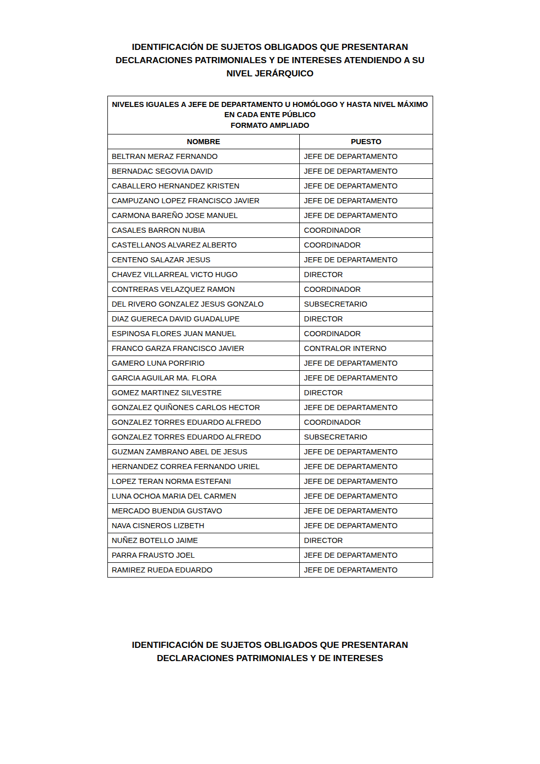Identificación de sujetos obligados que presentaran declaraciones patrimoniales y de intereses atendiendo a su nivel jerárquico
| Niveles iguales a jefe de departamento u homólogo y hasta nivel máximo en cada ente público Formato ampliado |
| --- |
| Nombre | Puesto |
| Beltran Meraz Fernando | Jefe de Departamento |
| Bernadac Segovia David | Jefe de Departamento |
| Caballero Hernandez Kristen | Jefe de Departamento |
| Campuzano Lopez Francisco Javier | Jefe de Departamento |
| Carmona Bareño Jose Manuel | Jefe de Departamento |
| Casales Barron Nubia | Coordinador |
| Castellanos Alvarez Alberto | Coordinador |
| Centeno Salazar Jesus | Jefe de Departamento |
| Chavez Villarreal Victo Hugo | Director |
| Contreras Velazquez Ramon | Coordinador |
| Del Rivero Gonzalez Jesus Gonzalo | Subsecretario |
| Diaz Guereca David Guadalupe | Director |
| Espinosa Flores Juan Manuel | Coordinador |
| Franco Garza Francisco Javier | Contralor Interno |
| Gamero Luna Porfirio | Jefe de Departamento |
| Garcia Aguilar Ma. Flora | Jefe de Departamento |
| Gomez Martinez Silvestre | Director |
| Gonzalez Quiñones Carlos Hector | Jefe de Departamento |
| Gonzalez Torres Eduardo Alfredo | Coordinador |
| Gonzalez Torres Eduardo Alfredo | Subsecretario |
| Guzman Zambrano Abel de Jesus | Jefe de Departamento |
| Hernandez Correa Fernando Uriel | Jefe de Departamento |
| Lopez Teran Norma Estefani | Jefe de Departamento |
| Luna Ochoa Maria del Carmen | Jefe de Departamento |
| Mercado Buendia Gustavo | Jefe de Departamento |
| Nava Cisneros Lizbeth | Jefe de Departamento |
| Nuñez Botello Jaime | Director |
| Parra Frausto Joel | Jefe de Departamento |
| Ramirez Rueda Eduardo | Jefe de Departamento |
Identificación de sujetos obligados que presentaran declaraciones patrimoniales y de intereses